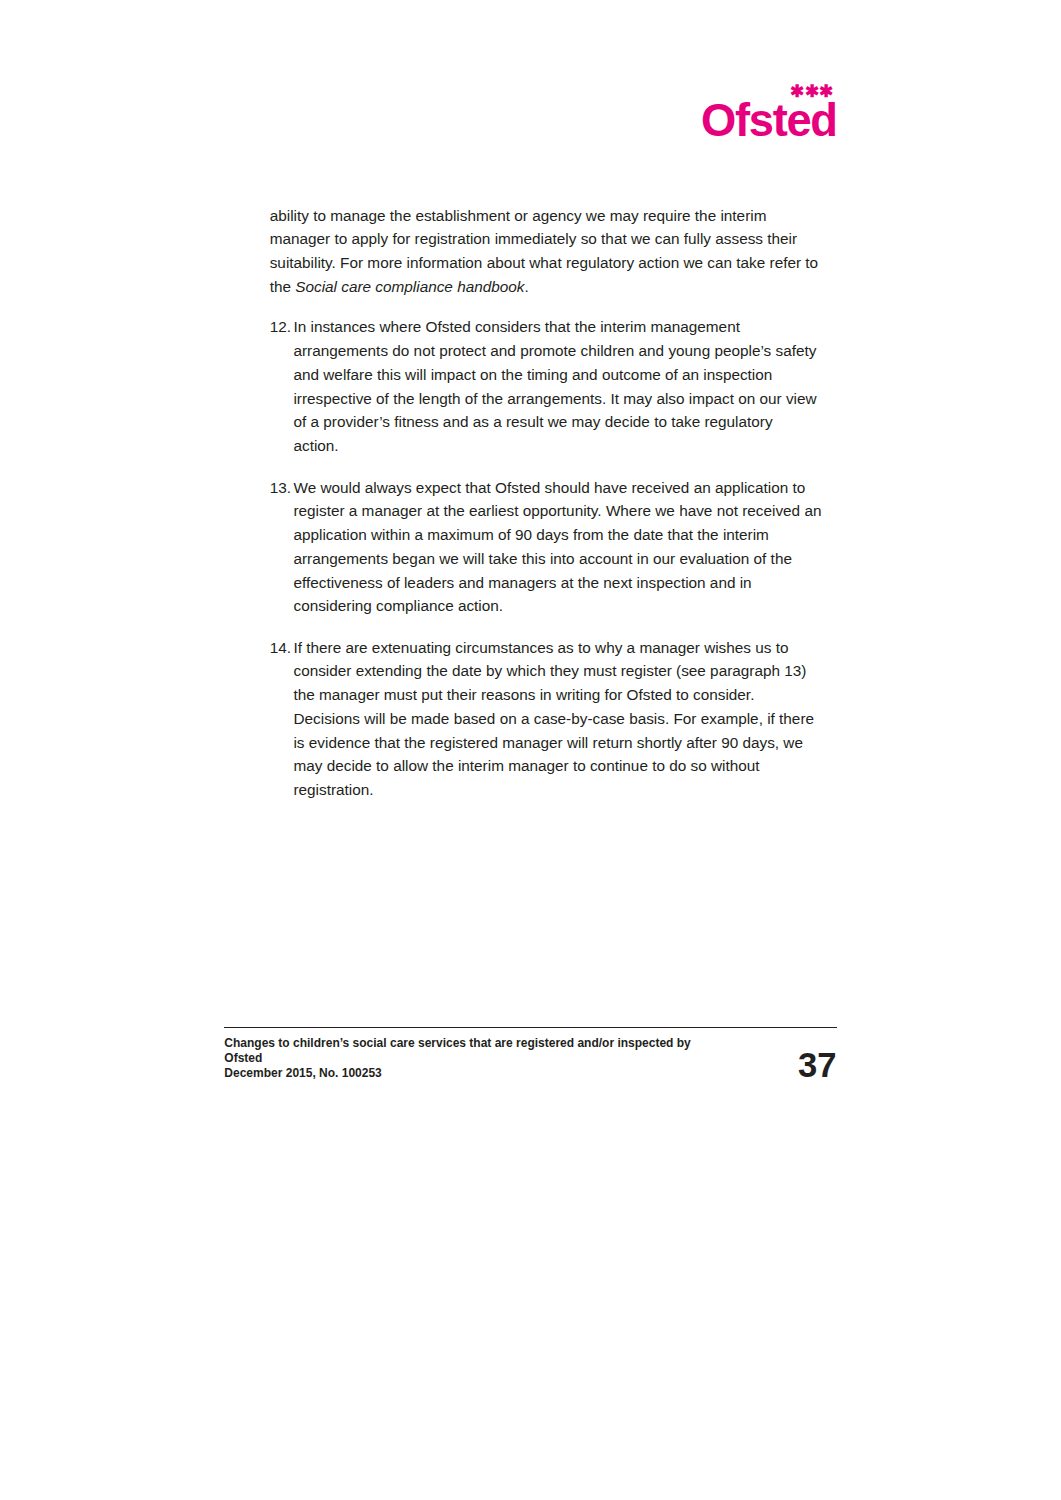✱✱✱ Ofsted
ability to manage the establishment or agency we may require the interim manager to apply for registration immediately so that we can fully assess their suitability. For more information about what regulatory action we can take refer to the Social care compliance handbook.
12. In instances where Ofsted considers that the interim management arrangements do not protect and promote children and young people’s safety and welfare this will impact on the timing and outcome of an inspection irrespective of the length of the arrangements. It may also impact on our view of a provider’s fitness and as a result we may decide to take regulatory action.
13. We would always expect that Ofsted should have received an application to register a manager at the earliest opportunity. Where we have not received an application within a maximum of 90 days from the date that the interim arrangements began we will take this into account in our evaluation of the effectiveness of leaders and managers at the next inspection and in considering compliance action.
14. If there are extenuating circumstances as to why a manager wishes us to consider extending the date by which they must register (see paragraph 13) the manager must put their reasons in writing for Ofsted to consider. Decisions will be made based on a case-by-case basis. For example, if there is evidence that the registered manager will return shortly after 90 days, we may decide to allow the interim manager to continue to do so without registration.
Changes to children’s social care services that are registered and/or inspected by Ofsted
December 2015, No. 100253
37